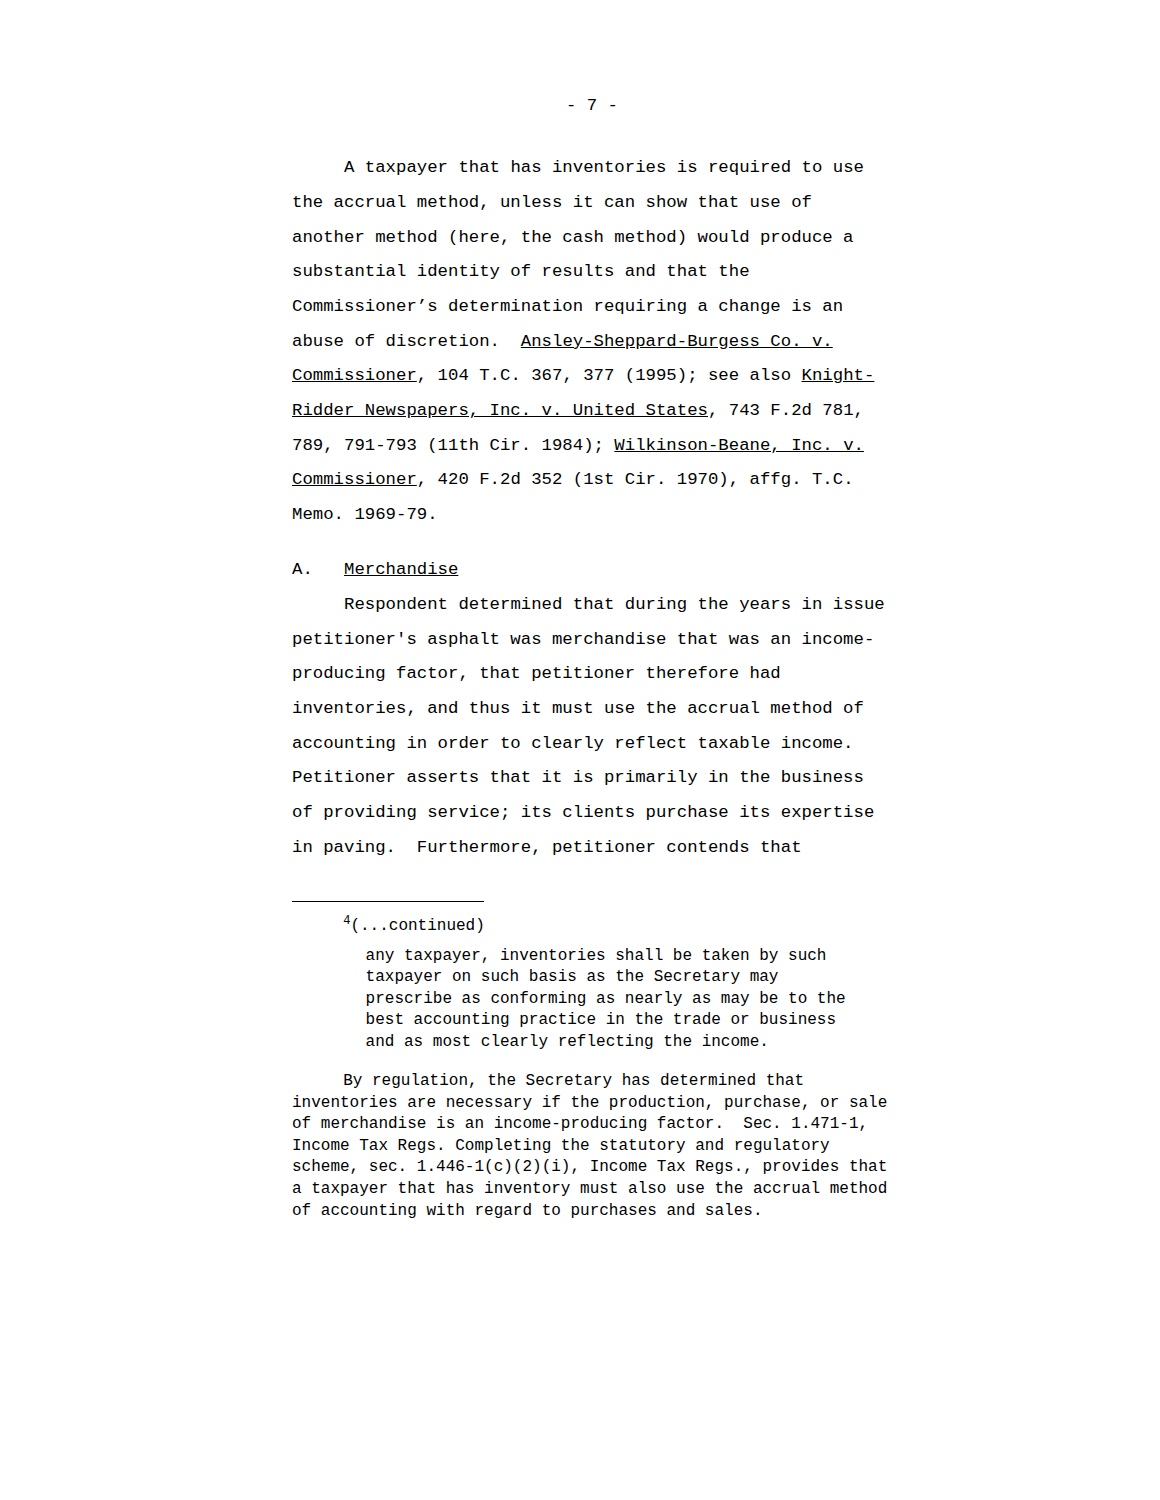- 7 -
A taxpayer that has inventories is required to use the accrual method, unless it can show that use of another method (here, the cash method) would produce a substantial identity of results and that the Commissioner’s determination requiring a change is an abuse of discretion. Ansley-Sheppard-Burgess Co. v. Commissioner, 104 T.C. 367, 377 (1995); see also Knight-Ridder Newspapers, Inc. v. United States, 743 F.2d 781, 789, 791-793 (11th Cir. 1984); Wilkinson-Beane, Inc. v. Commissioner, 420 F.2d 352 (1st Cir. 1970), affg. T.C. Memo. 1969-79.
A. Merchandise
Respondent determined that during the years in issue petitioner's asphalt was merchandise that was an income-producing factor, that petitioner therefore had inventories, and thus it must use the accrual method of accounting in order to clearly reflect taxable income. Petitioner asserts that it is primarily in the business of providing service; its clients purchase its expertise in paving. Furthermore, petitioner contends that
4(...continued)
any taxpayer, inventories shall be taken by such taxpayer on such basis as the Secretary may prescribe as conforming as nearly as may be to the best accounting practice in the trade or business and as most clearly reflecting the income.
By regulation, the Secretary has determined that inventories are necessary if the production, purchase, or sale of merchandise is an income-producing factor. Sec. 1.471-1, Income Tax Regs. Completing the statutory and regulatory scheme, sec. 1.446-1(c)(2)(i), Income Tax Regs., provides that a taxpayer that has inventory must also use the accrual method of accounting with regard to purchases and sales.